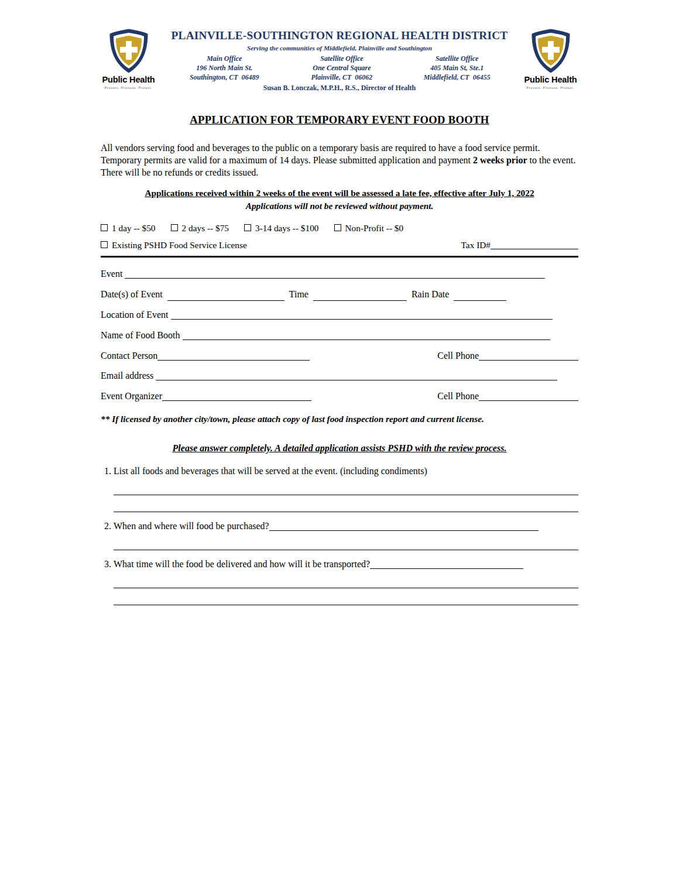Public Health
Prevent. Promote. Protect.
PLAINVILLE-SOUTHINGTON REGIONAL HEALTH DISTRICT
Serving the communities of Middlefield, Plainville and Southington
| Main Office 196 North Main St. Southington, CT 06489 | Satellite Office One Central Square Plainville, CT 06062 | Satellite Office 405 Main St, Ste.1 Middlefield, CT 06455 |
Susan B. Lonczak, M.P.H., R.S., Director of Health
Public Health
Prevent. Promote. Protect.
APPLICATION FOR TEMPORARY EVENT FOOD BOOTH
All vendors serving food and beverages to the public on a temporary basis are required to have a food service permit. Temporary permits are valid for a maximum of 14 days. Please submitted application and payment 2 weeks prior to the event. There will be no refunds or credits issued.
Applications received within 2 weeks of the event will be assessed a late fee, effective after July 1, 2022
Applications will not be reviewed without payment.
1 day -- $50 2 days -- $75 3-14 days -- $100 Non-Profit -- $0
Existing PSHD Food Service License Tax ID#
Event
Date(s) of Event Time Rain Date
Location of Event
Name of Food Booth
Contact Person Cell Phone
Email address
Event Organizer Cell Phone
** If licensed by another city/town, please attach copy of last food inspection report and current license.
Please answer completely. A detailed application assists PSHD with the review process.
List all foods and beverages that will be served at the event. (including condiments)
When and where will food be purchased?
What time will the food be delivered and how will it be transported?